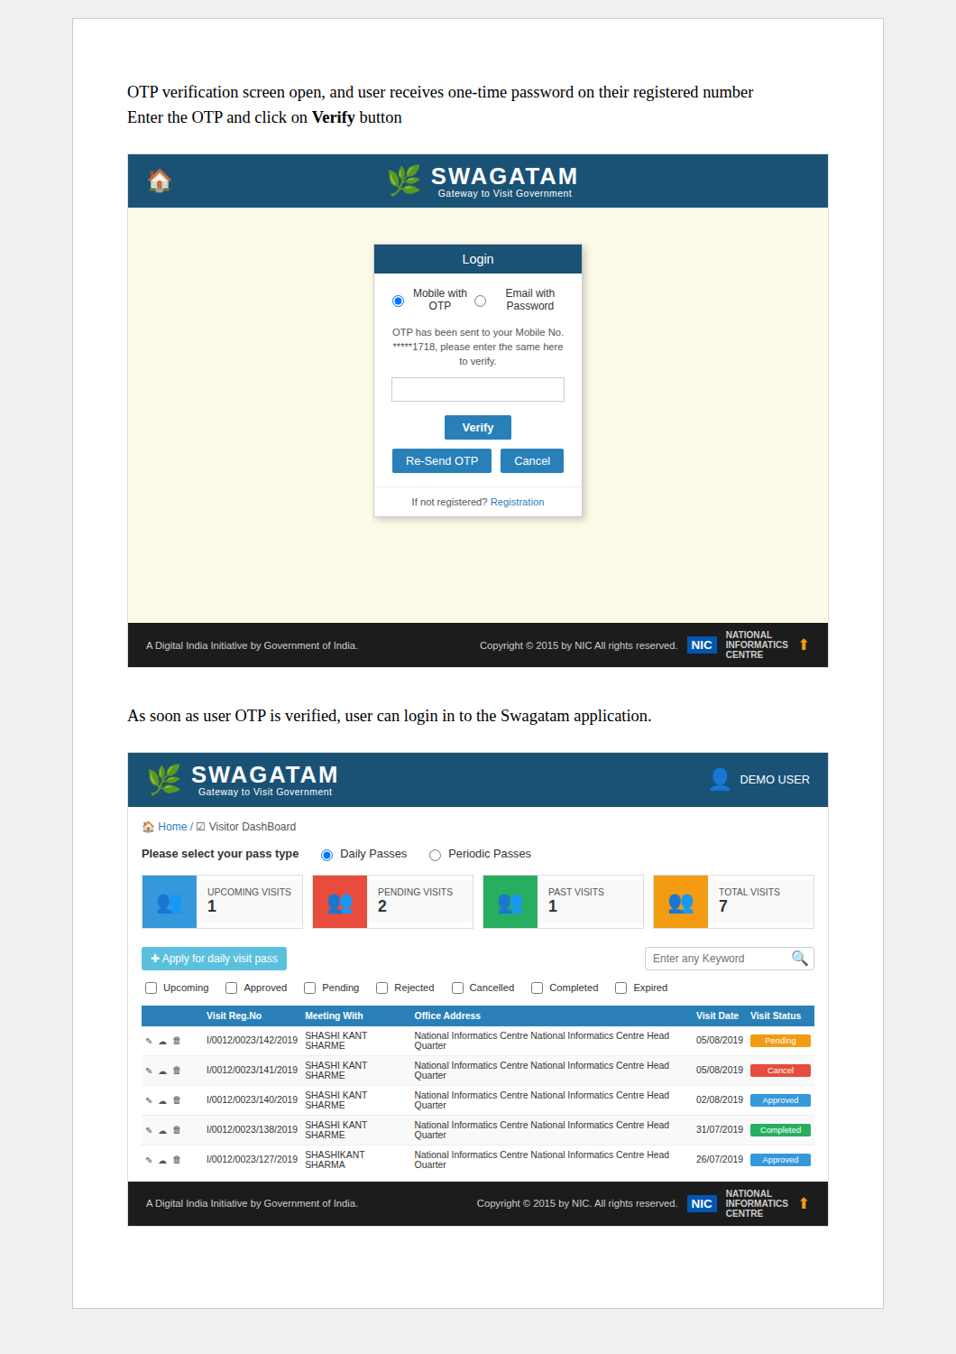OTP verification screen open, and user receives one-time password on their registered number
Enter the OTP and click on Verify button
🏠
🌿
SWAGATAM
Gateway to Visit Government
Login
Mobile with OTP Email with Password
OTP has been sent to your Mobile No. *****1718, please enter the same here to verify.
Verify
Re-Send OTP Cancel
If not registered? Registration
A Digital India Initiative by Government of India.
Copyright © 2015 by NIC All rights reserved. NIC
NATIONAL
INFORMATICS
CENTRE
⬆
As soon as user OTP is verified, user can login in to the Swagatam application.
🌿
SWAGATAM
Gateway to Visit Government
👤 DEMO USER
🏠 Home / ☑ Visitor DashBoard
Please select your pass type Daily Passes Periodic Passes
👥
Upcoming Visits
1
👥
Pending Visits
2
👥
Past Visits
1
👥
Total Visits
7
✚ Apply for daily visit pass
🔍
Upcoming Approved Pending Rejected Cancelled Completed Expired
| | Visit Reg.No | Meeting With | Office Address | Visit Date | Visit Status |
| --- | --- | --- | --- | --- | --- |
| ✎ ☁ 🗑 | I/0012/0023/142/2019 | SHASHI KANT SHARME | National Informatics Centre National Informatics Centre Head Quarter | 05/08/2019 | Pending |
| ✎ ☁ 🗑 | I/0012/0023/141/2019 | SHASHI KANT SHARME | National Informatics Centre National Informatics Centre Head Quarter | 05/08/2019 | Cancel |
| ✎ ☁ 🗑 | I/0012/0023/140/2019 | SHASHI KANT SHARME | National Informatics Centre National Informatics Centre Head Quarter | 02/08/2019 | Approved |
| ✎ ☁ 🗑 | I/0012/0023/138/2019 | SHASHI KANT SHARME | National Informatics Centre National Informatics Centre Head Quarter | 31/07/2019 | Completed |
| ✎ ☁ 🗑 | I/0012/0023/127/2019 | SHASHIKANT SHARMA | National Informatics Centre National Informatics Centre Head Quarter | 26/07/2019 | Approved |
| ✎ ☁ 🗑 | I/0012/0023/126/2019 | SHRI ASHOK KUMAR | National Informatics Centre National Informatics Centre Head Quarter | 30/07/2019 | Cancel |
| ✎ ☁ 🗑 | I/0012/0023/119/2019 | SHASHIKANT SHARMA | National Informatics Centre National Informatics Centre Head Quarter | 25/07/2019 | Expired |
A Digital India Initiative by Government of India.
Copyright © 2015 by NIC. All rights reserved. NIC
NATIONAL
INFORMATICS
CENTRE
⬆